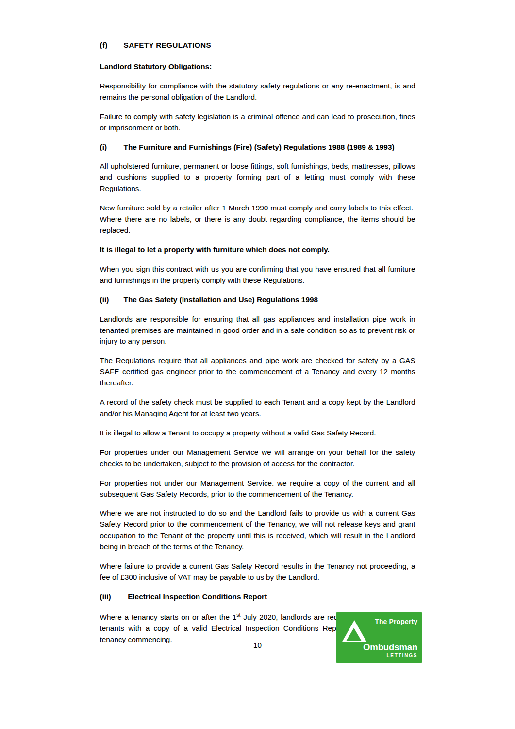(f) SAFETY REGULATIONS
Landlord Statutory Obligations:
Responsibility for compliance with the statutory safety regulations or any re-enactment, is and remains the personal obligation of the Landlord.
Failure to comply with safety legislation is a criminal offence and can lead to prosecution, fines or imprisonment or both.
(i) The Furniture and Furnishings (Fire) (Safety) Regulations 1988 (1989 & 1993)
All upholstered furniture, permanent or loose fittings, soft furnishings, beds, mattresses, pillows and cushions supplied to a property forming part of a letting must comply with these Regulations.
New furniture sold by a retailer after 1 March 1990 must comply and carry labels to this effect. Where there are no labels, or there is any doubt regarding compliance, the items should be replaced.
It is illegal to let a property with furniture which does not comply.
When you sign this contract with us you are confirming that you have ensured that all furniture and furnishings in the property comply with these Regulations.
(ii) The Gas Safety (Installation and Use) Regulations 1998
Landlords are responsible for ensuring that all gas appliances and installation pipe work in tenanted premises are maintained in good order and in a safe condition so as to prevent risk or injury to any person.
The Regulations require that all appliances and pipe work are checked for safety by a GAS SAFE certified gas engineer prior to the commencement of a Tenancy and every 12 months thereafter.
A record of the safety check must be supplied to each Tenant and a copy kept by the Landlord and/or his Managing Agent for at least two years.
It is illegal to allow a Tenant to occupy a property without a valid Gas Safety Record.
For properties under our Management Service we will arrange on your behalf for the safety checks to be undertaken, subject to the provision of access for the contractor.
For properties not under our Management Service, we require a copy of the current and all subsequent Gas Safety Records, prior to the commencement of the Tenancy.
Where we are not instructed to do so and the Landlord fails to provide us with a current Gas Safety Record prior to the commencement of the Tenancy, we will not release keys and grant occupation to the Tenant of the property until this is received, which will result in the Landlord being in breach of the terms of the Tenancy.
Where failure to provide a current Gas Safety Record results in the Tenancy not proceeding, a fee of £300 inclusive of VAT may be payable to us by the Landlord.
(iii) Electrical Inspection Conditions Report
Where a tenancy starts on or after the 1st July 2020, landlords are required by law to provide tenants with a copy of a valid Electrical Inspection Conditions Report (EICR) prior to the tenancy commencing.
10
The Property
Ombudsman
LETTINGS